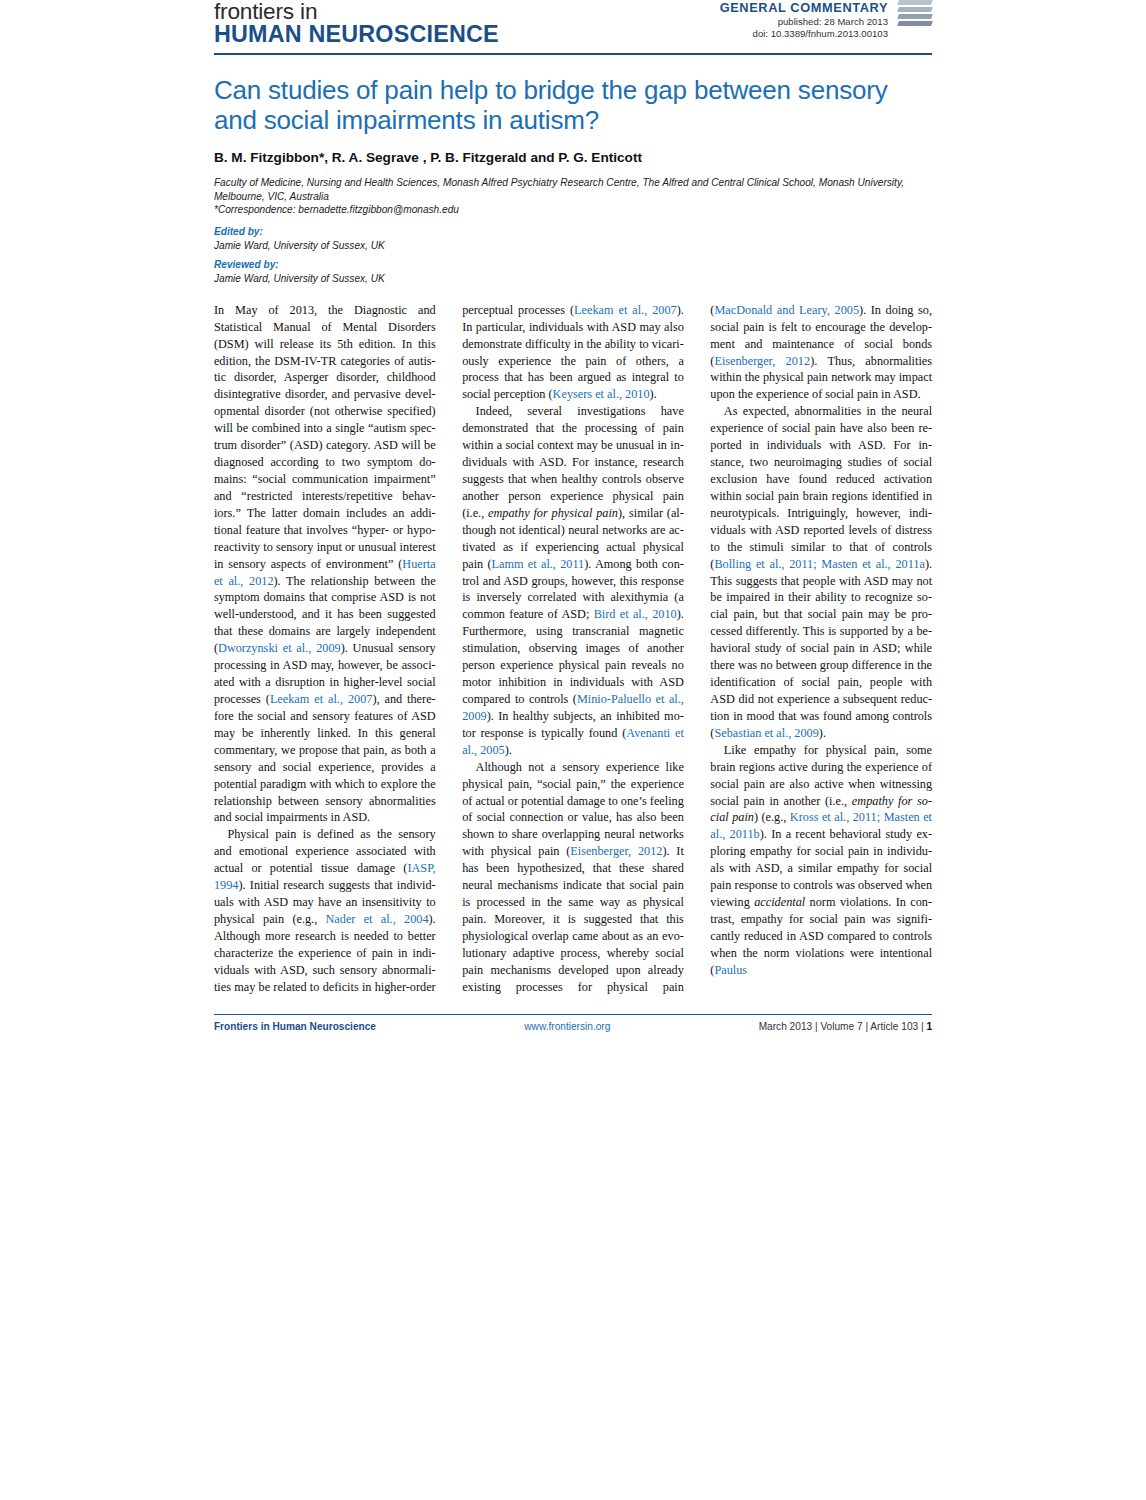frontiers in
Human Neuroscience
General Commentary
published: 28 March 2013
doi: 10.3389/fnhum.2013.00103
Can studies of pain help to bridge the gap between sensory and social impairments in autism?
B. M. Fitzgibbon*, R. A. Segrave , P. B. Fitzgerald and P. G. Enticott
Faculty of Medicine, Nursing and Health Sciences, Monash Alfred Psychiatry Research Centre, The Alfred and Central Clinical School, Monash University, Melbourne, VIC, Australia
*Correspondence: bernadette.fitzgibbon@monash.edu
Edited by: Jamie Ward, University of Sussex, UK
Reviewed by: Jamie Ward, University of Sussex, UK
In May of 2013, the Diagnostic and Statistical Manual of Mental Disorders (DSM) will release its 5th edition. In this edition, the DSM-IV-TR categories of autistic disorder, Asperger disorder, childhood disintegrative disorder, and pervasive developmental disorder (not otherwise specified) will be combined into a single “autism spectrum disorder” (ASD) category. ASD will be diagnosed according to two symptom domains: “social communication impairment” and “restricted interests/repetitive behaviors.” The latter domain includes an additional feature that involves “hyper- or hypo-reactivity to sensory input or unusual interest in sensory aspects of environment” (Huerta et al., 2012). The relationship between the symptom domains that comprise ASD is not well-understood, and it has been suggested that these domains are largely independent (Dworzynski et al., 2009). Unusual sensory processing in ASD may, however, be associated with a disruption in higher-level social processes (Leekam et al., 2007), and therefore the social and sensory features of ASD may be inherently linked. In this general commentary, we propose that pain, as both a sensory and social experience, provides a potential paradigm with which to explore the relationship between sensory abnormalities and social impairments in ASD.
Physical pain is defined as the sensory and emotional experience associated with actual or potential tissue damage (IASP, 1994). Initial research suggests that individuals with ASD may have an insensitivity to physical pain (e.g., Nader et al., 2004). Although more research is needed to better characterize the experience of pain in individuals with ASD, such sensory abnormalities may be related to deficits in higher-order perceptual processes (Leekam et al., 2007). In particular, individuals with ASD may also demonstrate difficulty in the ability to vicariously experience the pain of others, a process that has been argued as integral to social perception (Keysers et al., 2010).
Indeed, several investigations have demonstrated that the processing of pain within a social context may be unusual in individuals with ASD. For instance, research suggests that when healthy controls observe another person experience physical pain (i.e., empathy for physical pain), similar (although not identical) neural networks are activated as if experiencing actual physical pain (Lamm et al., 2011). Among both control and ASD groups, however, this response is inversely correlated with alexithymia (a common feature of ASD; Bird et al., 2010). Furthermore, using transcranial magnetic stimulation, observing images of another person experience physical pain reveals no motor inhibition in individuals with ASD compared to controls (Minio-Paluello et al., 2009). In healthy subjects, an inhibited motor response is typically found (Avenanti et al., 2005).
Although not a sensory experience like physical pain, “social pain,” the experience of actual or potential damage to one’s feeling of social connection or value, has also been shown to share overlapping neural networks with physical pain (Eisenberger, 2012). It has been hypothesized, that these shared neural mechanisms indicate that social pain is processed in the same way as physical pain. Moreover, it is suggested that this physiological overlap came about as an evolutionary adaptive process, whereby social pain mechanisms developed upon already existing processes for physical pain (MacDonald and Leary, 2005). In doing so, social pain is felt to encourage the development and maintenance of social bonds (Eisenberger, 2012). Thus, abnormalities within the physical pain network may impact upon the experience of social pain in ASD.
As expected, abnormalities in the neural experience of social pain have also been reported in individuals with ASD. For instance, two neuroimaging studies of social exclusion have found reduced activation within social pain brain regions identified in neurotypicals. Intriguingly, however, individuals with ASD reported levels of distress to the stimuli similar to that of controls (Bolling et al., 2011; Masten et al., 2011a). This suggests that people with ASD may not be impaired in their ability to recognize social pain, but that social pain may be processed differently. This is supported by a behavioral study of social pain in ASD; while there was no between group difference in the identification of social pain, people with ASD did not experience a subsequent reduction in mood that was found among controls (Sebastian et al., 2009).
Like empathy for physical pain, some brain regions active during the experience of social pain are also active when witnessing social pain in another (i.e., empathy for social pain) (e.g., Kross et al., 2011; Masten et al., 2011b). In a recent behavioral study exploring empathy for social pain in individuals with ASD, a similar empathy for social pain response to controls was observed when viewing accidental norm violations. In contrast, empathy for social pain was significantly reduced in ASD compared to controls when the norm violations were intentional (Paulus
Frontiers in Human Neuroscience
www.frontiersin.org
March 2013 | Volume 7 | Article 103 | 1